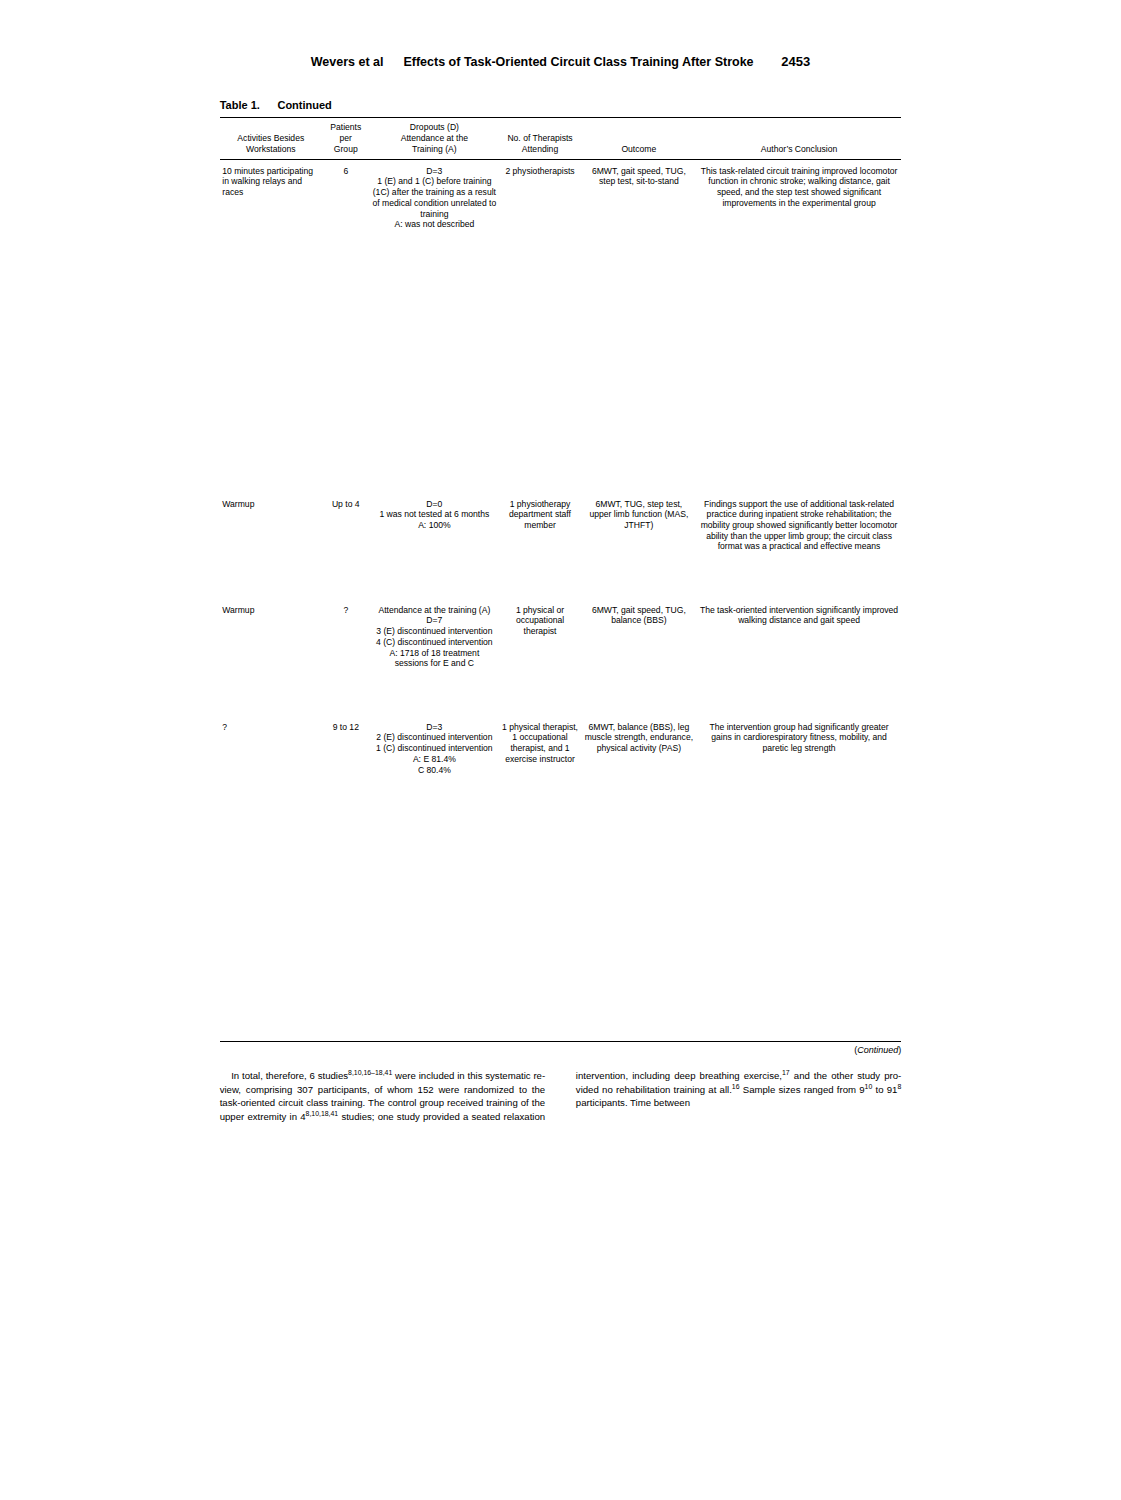Wevers et al Effects of Task-Oriented Circuit Class Training After Stroke 2453
Table 1. Continued
| Activities Besides Workstations | Patients per Group | Dropouts (D) Attendance at the Training (A) | No. of Therapists Attending | Outcome | Author’s Conclusion |
| --- | --- | --- | --- | --- | --- |
| 10 minutes participating in walking relays and races | 6 | D=3 1 (E) and 1 (C) before training (1C) after the training as a result of medical condition unrelated to training A: was not described | 2 physiotherapists | 6MWT, gait speed, TUG, step test, sit-to-stand | This task-related circuit training improved locomotor function in chronic stroke; walking distance, gait speed, and the step test showed significant improvements in the experimental group |
| Warmup | Up to 4 | D=0 1 was not tested at 6 months A: 100% | 1 physiotherapy department staff member | 6MWT, TUG, step test, upper limb function (MAS, JTHFT) | Findings support the use of additional task-related practice during inpatient stroke rehabilitation; the mobility group showed significantly better locomotor ability than the upper limb group; the circuit class format was a practical and effective means |
| Warmup | ? | Attendance at the training (A) D=7 3 (E) discontinued intervention 4 (C) discontinued intervention A: 1718 of 18 treatment sessions for E and C | 1 physical or occupational therapist | 6MWT, gait speed, TUG, balance (BBS) | The task-oriented intervention significantly improved walking distance and gait speed |
| ? | 9 to 12 | D=3 2 (E) discontinued intervention 1 (C) discontinued intervention A: E 81.4% C 80.4% | 1 physical therapist, 1 occupational therapist, and 1 exercise instructor | 6MWT, balance (BBS), leg muscle strength, endurance, physical activity (PAS) | The intervention group had significantly greater gains in cardiorespiratory fitness, mobility, and paretic leg strength |
(Continued)
In total, therefore, 6 studies8,10,16–18,41 were included in this systematic review, comprising 307 participants, of whom 152 were randomized to the task-oriented circuit class training. The control group received training of the upper extremity in 48,10,18,41 studies; one study provided a seated relaxation intervention, including deep breathing exercise,17 and the other study provided no rehabilitation training at all.16 Sample sizes ranged from 910 to 918 participants. Time between